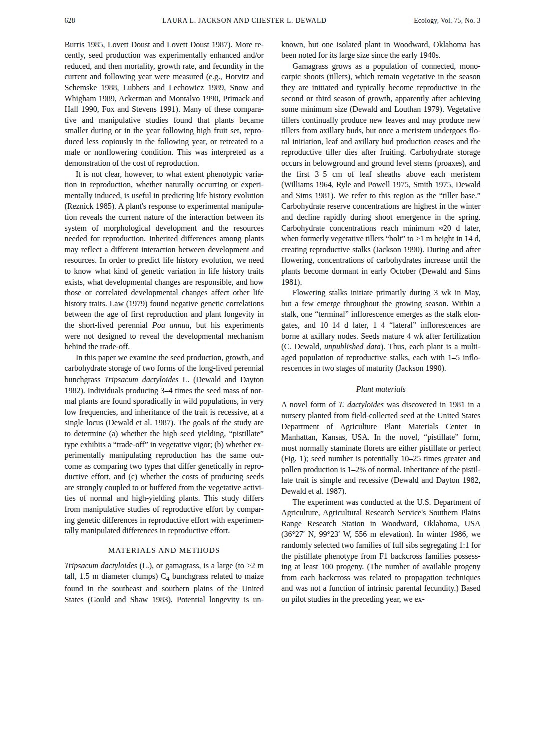628 Laura L. Jackson and Chester L. Dewald Ecology, Vol. 75, No. 3
Burris 1985, Lovett Doust and Lovett Doust 1987). More recently, seed production was experimentally enhanced and/or reduced, and then mortality, growth rate, and fecundity in the current and following year were measured (e.g., Horvitz and Schemske 1988, Lubbers and Lechowicz 1989, Snow and Whigham 1989, Ackerman and Montalvo 1990, Primack and Hall 1990, Fox and Stevens 1991). Many of these comparative and manipulative studies found that plants became smaller during or in the year following high fruit set, reproduced less copiously in the following year, or retreated to a male or nonflowering condition. This was interpreted as a demonstration of the cost of reproduction.
It is not clear, however, to what extent phenotypic variation in reproduction, whether naturally occurring or experimentally induced, is useful in predicting life history evolution (Reznick 1985). A plant's response to experimental manipulation reveals the current nature of the interaction between its system of morphological development and the resources needed for reproduction. Inherited differences among plants may reflect a different interaction between development and resources. In order to predict life history evolution, we need to know what kind of genetic variation in life history traits exists, what developmental changes are responsible, and how those or correlated developmental changes affect other life history traits. Law (1979) found negative genetic correlations between the age of first reproduction and plant longevity in the short-lived perennial Poa annua, but his experiments were not designed to reveal the developmental mechanism behind the trade-off.
In this paper we examine the seed production, growth, and carbohydrate storage of two forms of the long-lived perennial bunchgrass Tripsacum dactyloides L. (Dewald and Dayton 1982). Individuals producing 3–4 times the seed mass of normal plants are found sporadically in wild populations, in very low frequencies, and inheritance of the trait is recessive, at a single locus (Dewald et al. 1987). The goals of the study are to determine (a) whether the high seed yielding, “pistillate” type exhibits a “trade-off” in vegetative vigor; (b) whether experimentally manipulating reproduction has the same outcome as comparing two types that differ genetically in reproductive effort, and (c) whether the costs of producing seeds are strongly coupled to or buffered from the vegetative activities of normal and high-yielding plants. This study differs from manipulative studies of reproductive effort by comparing genetic differences in reproductive effort with experimentally manipulated differences in reproductive effort.
Materials and Methods
Tripsacum dactyloides (L.), or gamagrass, is a large (to >2 m tall, 1.5 m diameter clumps) C4 bunchgrass related to maize found in the southeast and southern plains of the United States (Gould and Shaw 1983). Potential longevity is unknown, but one isolated plant in Woodward, Oklahoma has been noted for its large size since the early 1940s.
Gamagrass grows as a population of connected, monocarpic shoots (tillers), which remain vegetative in the season they are initiated and typically become reproductive in the second or third season of growth, apparently after achieving some minimum size (Dewald and Louthan 1979). Vegetative tillers continually produce new leaves and may produce new tillers from axillary buds, but once a meristem undergoes floral initiation, leaf and axillary bud production ceases and the reproductive tiller dies after fruiting. Carbohydrate storage occurs in belowground and ground level stems (proaxes), and the first 3–5 cm of leaf sheaths above each meristem (Williams 1964, Ryle and Powell 1975, Smith 1975, Dewald and Sims 1981). We refer to this region as the “tiller base.” Carbohydrate reserve concentrations are highest in the winter and decline rapidly during shoot emergence in the spring. Carbohydrate concentrations reach minimum ≈20 d later, when formerly vegetative tillers “bolt” to >1 m height in 14 d, creating reproductive stalks (Jackson 1990). During and after flowering, concentrations of carbohydrates increase until the plants become dormant in early October (Dewald and Sims 1981).
Flowering stalks initiate primarily during 3 wk in May, but a few emerge throughout the growing season. Within a stalk, one “terminal” inflorescence emerges as the stalk elongates, and 10–14 d later, 1–4 “lateral” inflorescences are borne at axillary nodes. Seeds mature 4 wk after fertilization (C. Dewald, unpublished data). Thus, each plant is a multiaged population of reproductive stalks, each with 1–5 inflorescences in two stages of maturity (Jackson 1990).
Plant materials
A novel form of T. dactyloides was discovered in 1981 in a nursery planted from field-collected seed at the United States Department of Agriculture Plant Materials Center in Manhattan, Kansas, USA. In the novel, “pistillate” form, most normally staminate florets are either pistillate or perfect (Fig. 1); seed number is potentially 10–25 times greater and pollen production is 1–2% of normal. Inheritance of the pistillate trait is simple and recessive (Dewald and Dayton 1982, Dewald et al. 1987).
The experiment was conducted at the U.S. Department of Agriculture, Agricultural Research Service's Southern Plains Range Research Station in Woodward, Oklahoma, USA (36°27′ N, 99°23′ W, 556 m elevation). In winter 1986, we randomly selected two families of full sibs segregating 1:1 for the pistillate phenotype from F1 backcross families possessing at least 100 progeny. (The number of available progeny from each backcross was related to propagation techniques and was not a function of intrinsic parental fecundity.) Based on pilot studies in the preceding year, we ex-